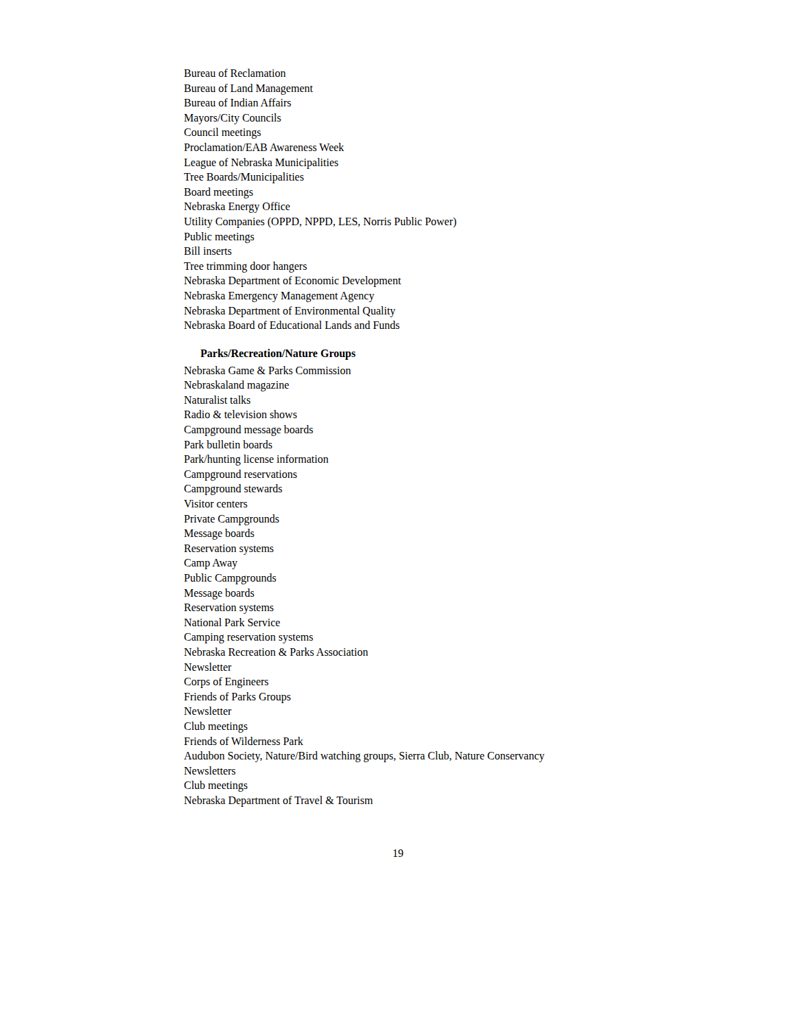Bureau of Reclamation
Bureau of Land Management
Bureau of Indian Affairs
Mayors/City Councils
Council meetings
Proclamation/EAB Awareness Week
League of Nebraska Municipalities
Tree Boards/Municipalities
Board meetings
Nebraska Energy Office
Utility Companies (OPPD, NPPD, LES, Norris Public Power)
Public meetings
Bill inserts
Tree trimming door hangers
Nebraska Department of Economic Development
Nebraska Emergency Management Agency
Nebraska Department of Environmental Quality
Nebraska Board of Educational Lands and Funds
Parks/Recreation/Nature Groups
Nebraska Game & Parks Commission
Nebraskaland magazine
Naturalist talks
Radio & television shows
Campground message boards
Park bulletin boards
Park/hunting license information
Campground reservations
Campground stewards
Visitor centers
Private Campgrounds
Message boards
Reservation systems
Camp Away
Public Campgrounds
Message boards
Reservation systems
National Park Service
Camping reservation systems
Nebraska Recreation & Parks Association
Newsletter
Corps of Engineers
Friends of Parks Groups
Newsletter
Club meetings
Friends of Wilderness Park
Audubon Society, Nature/Bird watching groups, Sierra Club, Nature Conservancy
Newsletters
Club meetings
Nebraska Department of Travel & Tourism
19